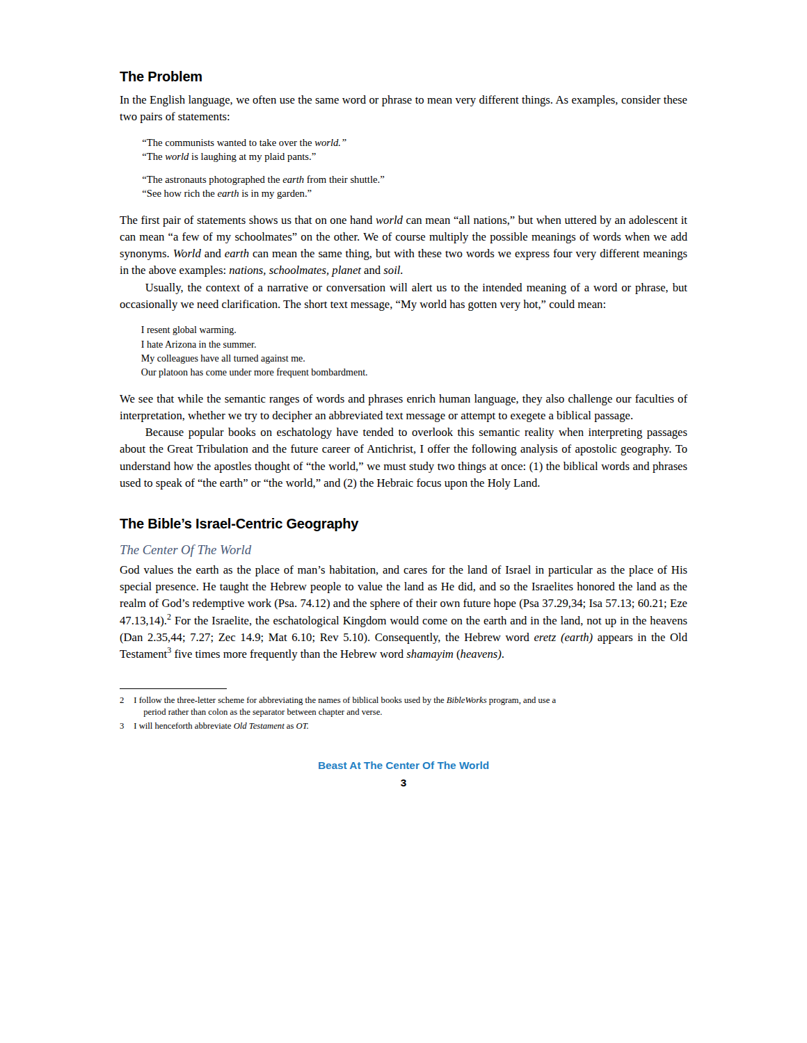The Problem
In the English language, we often use the same word or phrase to mean very different things. As examples, consider these two pairs of statements:
“The communists wanted to take over the world.”
“The world is laughing at my plaid pants.”
“The astronauts photographed the earth from their shuttle.”
“See how rich the earth is in my garden.”
The first pair of statements shows us that on one hand world can mean “all nations,” but when uttered by an adolescent it can mean “a few of my schoolmates” on the other. We of course multiply the possible meanings of words when we add synonyms. World and earth can mean the same thing, but with these two words we express four very different meanings in the above examples: nations, schoolmates, planet and soil.
Usually, the context of a narrative or conversation will alert us to the intended meaning of a word or phrase, but occasionally we need clarification. The short text message, “My world has gotten very hot,” could mean:
I resent global warming.
I hate Arizona in the summer.
My colleagues have all turned against me.
Our platoon has come under more frequent bombardment.
We see that while the semantic ranges of words and phrases enrich human language, they also challenge our faculties of interpretation, whether we try to decipher an abbreviated text message or attempt to exegete a biblical passage.
Because popular books on eschatology have tended to overlook this semantic reality when interpreting passages about the Great Tribulation and the future career of Antichrist, I offer the following analysis of apostolic geography. To understand how the apostles thought of “the world,” we must study two things at once: (1) the biblical words and phrases used to speak of “the earth” or “the world,” and (2) the Hebraic focus upon the Holy Land.
The Bible’s Israel-Centric Geography
The Center Of The World
God values the earth as the place of man’s habitation, and cares for the land of Israel in particular as the place of His special presence. He taught the Hebrew people to value the land as He did, and so the Israelites honored the land as the realm of God’s redemptive work (Psa. 74.12) and the sphere of their own future hope (Psa 37.29,34; Isa 57.13; 60.21; Eze 47.13,14).2 For the Israelite, the eschatological Kingdom would come on the earth and in the land, not up in the heavens (Dan 2.35,44; 7.27; Zec 14.9; Mat 6.10; Rev 5.10). Consequently, the Hebrew word eretz (earth) appears in the Old Testament3 five times more frequently than the Hebrew word shamayim (heavens).
2 I follow the three-letter scheme for abbreviating the names of biblical books used by the BibleWorks program, and use a period rather than colon as the separator between chapter and verse.
3 I will henceforth abbreviate Old Testament as OT.
Beast At The Center Of The World 3